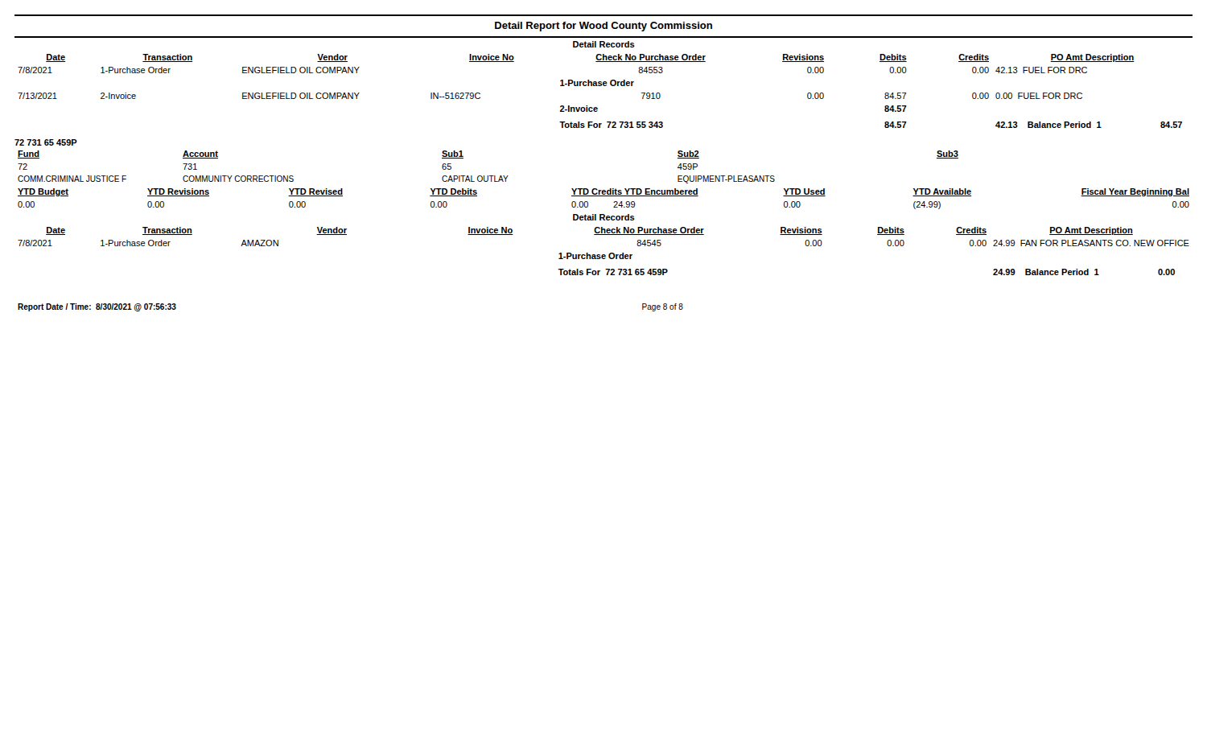Detail Report for Wood County Commission
| | Detail Records | |
| Date | Transaction | Vendor | Invoice No | Check No Purchase Order | Revisions | Debits | Credits | PO Amt Description |
| --- | --- | --- | --- | --- | --- | --- | --- | --- |
| 7/8/2021 | 1-Purchase Order | ENGLEFIELD OIL COMPANY | | 84553 | 0.00 | 0.00 | 0.00 | 42.13 FUEL FOR DRC |
| | | | | 1-Purchase Order | | | | |
| 7/13/2021 | 2-Invoice | ENGLEFIELD OIL COMPANY | IN--516279C | 7910 | 0.00 | 84.57 | 0.00 | 0.00 FUEL FOR DRC |
| | | | | 2-Invoice | | 84.57 | | |
| | Totals For 72 731 55 343 | | 84.57 | | 42.13 Balance Period 1 84.57 |
72 731 65 459P
| Fund | Account | Sub1 | Sub2 | Sub3 |
| 72 | 731 | 65 | 459P | |
| COMM.CRIMINAL JUSTICE F | COMMUNITY CORRECTIONS | CAPITAL OUTLAY | EQUIPMENT-PLEASANTS | |
| YTD Budget | YTD Revisions | YTD Revised | YTD Debits | YTD Credits YTD Encumbered | YTD Used | YTD Available | Fiscal Year Beginning Bal |
| 0.00 | 0.00 | 0.00 | 0.00 | 0.00 24.99 | 0.00 | (24.99) | 0.00 |
| | Detail Records | |
| Date | Transaction | Vendor | Invoice No | Check No Purchase Order | Revisions | Debits | Credits | PO Amt Description |
| --- | --- | --- | --- | --- | --- | --- | --- | --- |
| 7/8/2021 | 1-Purchase Order | AMAZON | | 84545 | 0.00 | 0.00 | 0.00 | 24.99 FAN FOR PLEASANTS CO. NEW OFFICE |
| | | | | 1-Purchase Order | | | | |
| | Totals For 72 731 65 459P | | | | 24.99 Balance Period 1 0.00 |
| Report Date / Time: 8/30/2021 @ 07:56:33 | Page 8 of 8 | |